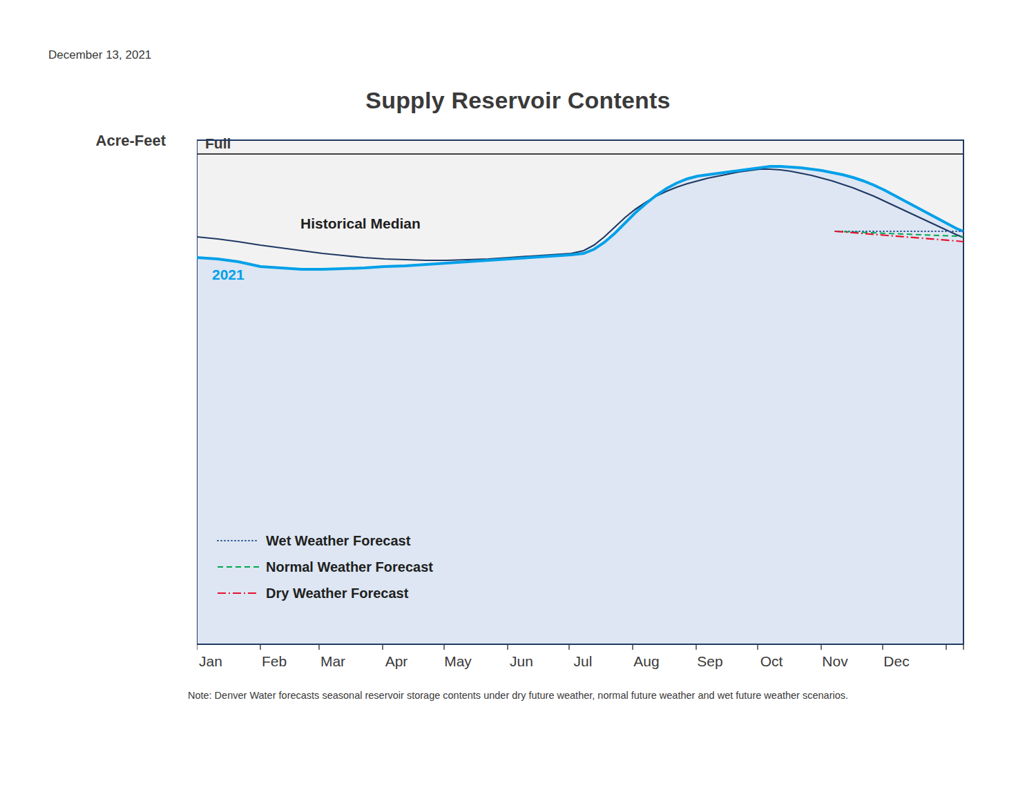December 13, 2021
Supply Reservoir Contents
Acre-Feet
Plot geometry (SVG user units == px): x: Jan 1 at 0, Dec 31 at 1110 y: 0 AF at 750, 500,000 AF at 60 (=> 1 AF = 0.00138 px) Full 0 100,000 200,000 300,000 400,000 500,000 Jan Feb Mar Apr May Jun Jul Aug Sep Oct Nov Dec Historical Median 2021 Wet Weather Forecast Normal Weather Forecast Dry Weather Forecast
Note: Denver Water forecasts seasonal reservoir storage contents under dry future weather, normal future weather and wet future weather scenarios.